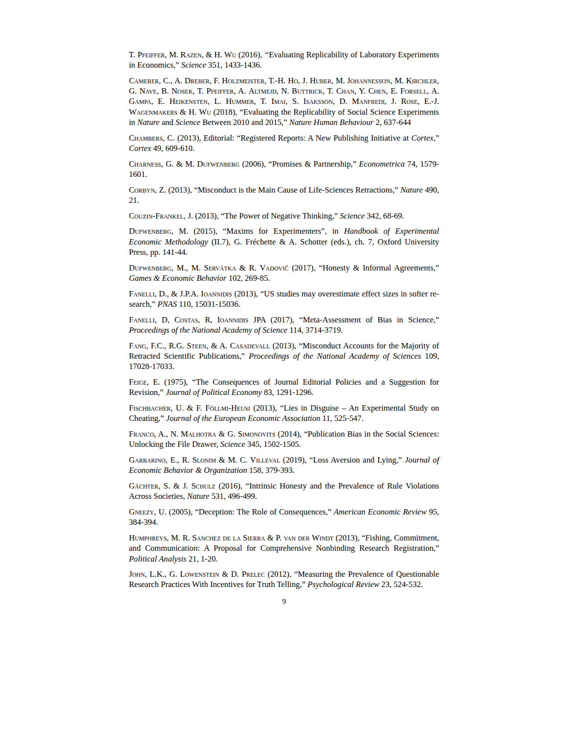T. Pfeiffer, M. Razen, & H. Wu (2016), “Evaluating Replicability of Laboratory Experiments in Economics,” Science 351, 1433-1436.
Camerer, C., A. Dreber, F. Holzmeister, T.-H. Ho, J. Huber, M. Johannesson, M. Kirchler, G. Nave, B. Nosek, T. Pfeiffer, A. Altmejd, N. Buttrick, T. Chan, Y. Chen, E. Forsell, A. Gampa, E. Heikensten, L. Hummer, T. Imai, S. Isaksson, D. Manfredi, J. Rose, E.-J. Wagenmakers & H. Wu (2018), “Evaluating the Replicability of Social Science Experiments in Nature and Science Between 2010 and 2015,” Nature Human Behaviour 2, 637-644
Chambers, C. (2013), Editorial: “Registered Reports: A New Publishing Initiative at Cortex,” Cortex 49, 609-610.
Charness, G. & M. Dufwenberg (2006), “Promises & Partnership,” Econometrica 74, 1579-1601.
Corbyn, Z. (2013), “Misconduct is the Main Cause of Life-Sciences Retractions,” Nature 490, 21.
Couzin-Frankel, J. (2013), “The Power of Negative Thinking,” Science 342, 68-69.
Dufwenberg, M. (2015), “Maxims for Experimenters”, in Handbook of Experimental Economic Methodology (II.7), G. Fréchette & A. Schotter (eds.), ch. 7, Oxford University Press, pp. 141-44.
Dufwenberg, M., M. Servátka & R. Vadovič (2017), “Honesty & Informal Agreements,” Games & Economic Behavior 102, 269-85.
Fanelli, D., & J.P.A. Ioannidis (2013), “US studies may overestimate effect sizes in softer research,” PNAS 110, 15031-15036.
Fanelli, D, Costas, R, Ioannidis JPA (2017), “Meta-Assessment of Bias in Science,” Proceedings of the National Academy of Science 114, 3714-3719.
Fang, F.C., R.G. Steen, & A. Casadevall (2013), “Misconduct Accounts for the Majority of Retracted Scientific Publications,” Proceedings of the National Academy of Sciences 109, 17028-17033.
Feige, E. (1975), “The Consequences of Journal Editorial Policies and a Suggestion for Revision,” Journal of Political Economy 83, 1291-1296.
Fischbacher, U. & F. Föllmi-Heusi (2013), “Lies in Disguise – An Experimental Study on Cheating,” Journal of the European Economic Association 11, 525-547.
Franco, A., N. Malhotra & G. Simonovits (2014), “Publication Bias in the Social Sciences: Unlocking the File Drawer, Science 345, 1502-1505.
Garbarino, E., R. Slonim & M. C. Villeval (2019), “Loss Aversion and Lying,” Journal of Economic Behavior & Organization 158, 379-393.
Gächter, S. & J. Schulz (2016), “Intrinsic Honesty and the Prevalence of Rule Violations Across Societies, Nature 531, 496-499.
Gneezy, U. (2005), “Deception: The Role of Consequences,” American Economic Review 95, 384-394.
Humphreys, M. R. Sanchez de la Sierra & P. van der Windt (2013), “Fishing, Commitment, and Communication: A Proposal for Comprehensive Nonbinding Research Registration,” Political Analysis 21, 1-20.
John, L.K., G. Lowenstein & D. Prelec (2012), “Measuring the Prevalence of Questionable Research Practices With Incentives for Truth Telling,” Psychological Review 23, 524-532.
9